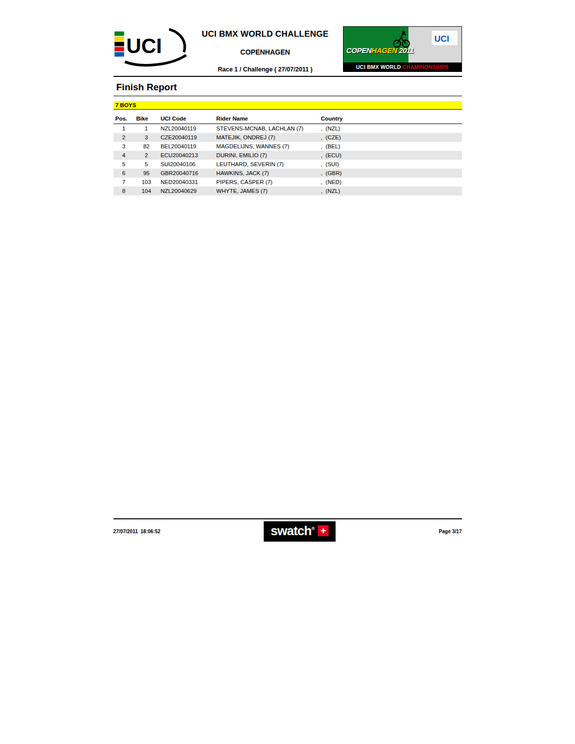UCI
UCI BMX WORLD CHALLENGE
COPENHAGEN
Race 1 / Challenge ( 27/07/2011 )
COPENHAGEN 2011
UCI
UCI BMX WORLD CHAMPIONSHIPS
Finish Report
7 BOYS
| Pos. | Bike | UCI Code | Rider Name | Country |
| --- | --- | --- | --- | --- |
| 1 | 1 | NZL20040119 | STEVENS-MCNAB, LACHLAN (7) | , (NZL) |
| 2 | 3 | CZE20040119 | MATEJIK, ONDREJ (7) | , (CZE) |
| 3 | 82 | BEL20040119 | MAGDELIJNS, WANNES (7) | , (BEL) |
| 4 | 2 | ECU20040213 | DURINI, EMILIO (7) | , (ECU) |
| 5 | 5 | SUI20040106 | LEUTHARD, SEVERIN (7) | , (SUI) |
| 6 | 95 | GBR20040716 | HAWKINS, JACK (7) | , (GBR) |
| 7 | 103 | NED20040331 | PIPERS, CASPER (7) | , (NED) |
| 8 | 104 | NZL20040629 | WHYTE, JAMES (7) | , (NZL) |
27/07/2011 18:06:52
swatch®+
Page 3/17